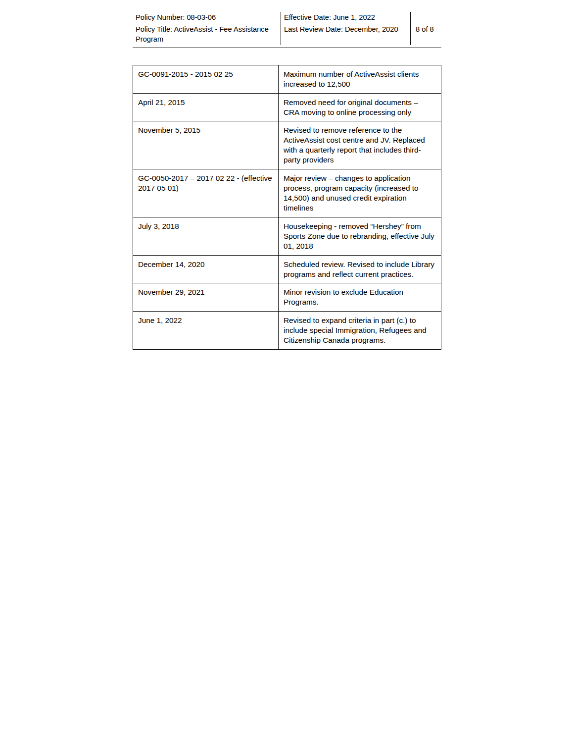| Policy Number: 08-03-06 | Effective Date: June 1, 2022 | |
| Policy Title: ActiveAssist - Fee Assistance Program | Last Review Date: December, 2020 | 8 of 8 |
| GC-0091-2015 - 2015 02 25 | Maximum number of ActiveAssist clients increased to 12,500 |
| April 21, 2015 | Removed need for original documents – CRA moving to online processing only |
| November 5, 2015 | Revised to remove reference to the ActiveAssist cost centre and JV. Replaced with a quarterly report that includes third-party providers |
| GC-0050-2017 – 2017 02 22 - (effective 2017 05 01) | Major review – changes to application process, program capacity (increased to 14,500) and unused credit expiration timelines |
| July 3, 2018 | Housekeeping - removed “Hershey” from Sports Zone due to rebranding, effective July 01, 2018 |
| December 14, 2020 | Scheduled review. Revised to include Library programs and reflect current practices. |
| November 29, 2021 | Minor revision to exclude Education Programs. |
| June 1, 2022 | Revised to expand criteria in part (c.) to include special Immigration, Refugees and Citizenship Canada programs. |